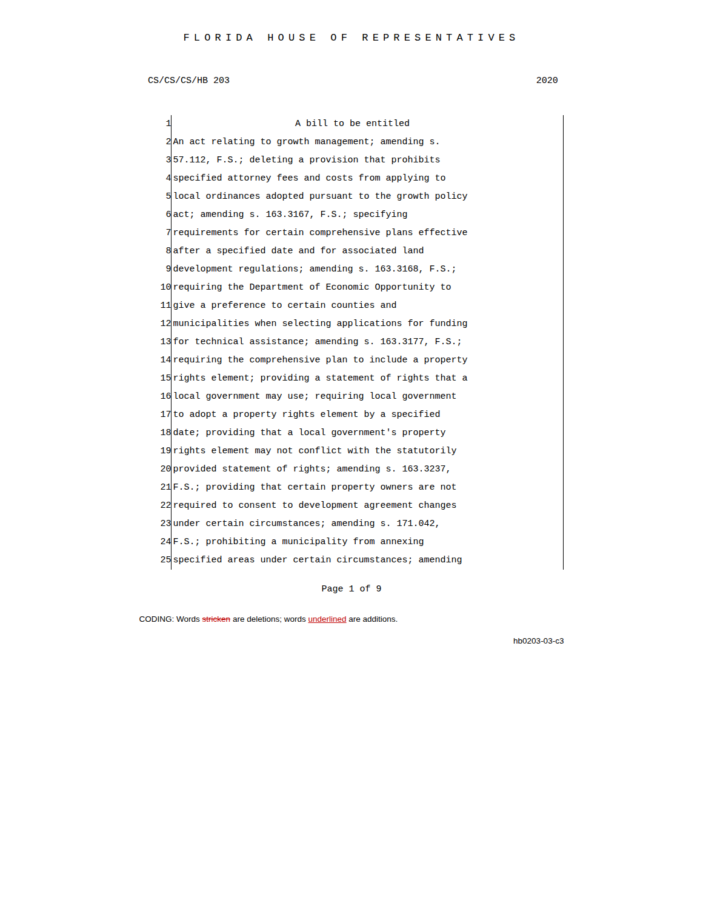FLORIDA HOUSE OF REPRESENTATIVES
CS/CS/CS/HB 203 2020
| 1 2 3 4 5 6 7 8 9 10 11 12 13 14 15 16 17 18 19 20 21 22 23 24 25 | | A bill to be entitled An act relating to growth management; amending s. 57.112, F.S.; deleting a provision that prohibits specified attorney fees and costs from applying to local ordinances adopted pursuant to the growth policy act; amending s. 163.3167, F.S.; specifying requirements for certain comprehensive plans effective after a specified date and for associated land development regulations; amending s. 163.3168, F.S.; requiring the Department of Economic Opportunity to give a preference to certain counties and municipalities when selecting applications for funding for technical assistance; amending s. 163.3177, F.S.; requiring the comprehensive plan to include a property rights element; providing a statement of rights that a local government may use; requiring local government to adopt a property rights element by a specified date; providing that a local government's property rights element may not conflict with the statutorily provided statement of rights; amending s. 163.3237, F.S.; providing that certain property owners are not required to consent to development agreement changes under certain circumstances; amending s. 171.042, F.S.; prohibiting a municipality from annexing specified areas under certain circumstances; amending | |
Page 1 of 9
CODING: Words stricken are deletions; words underlined are additions.
hb0203-03-c3